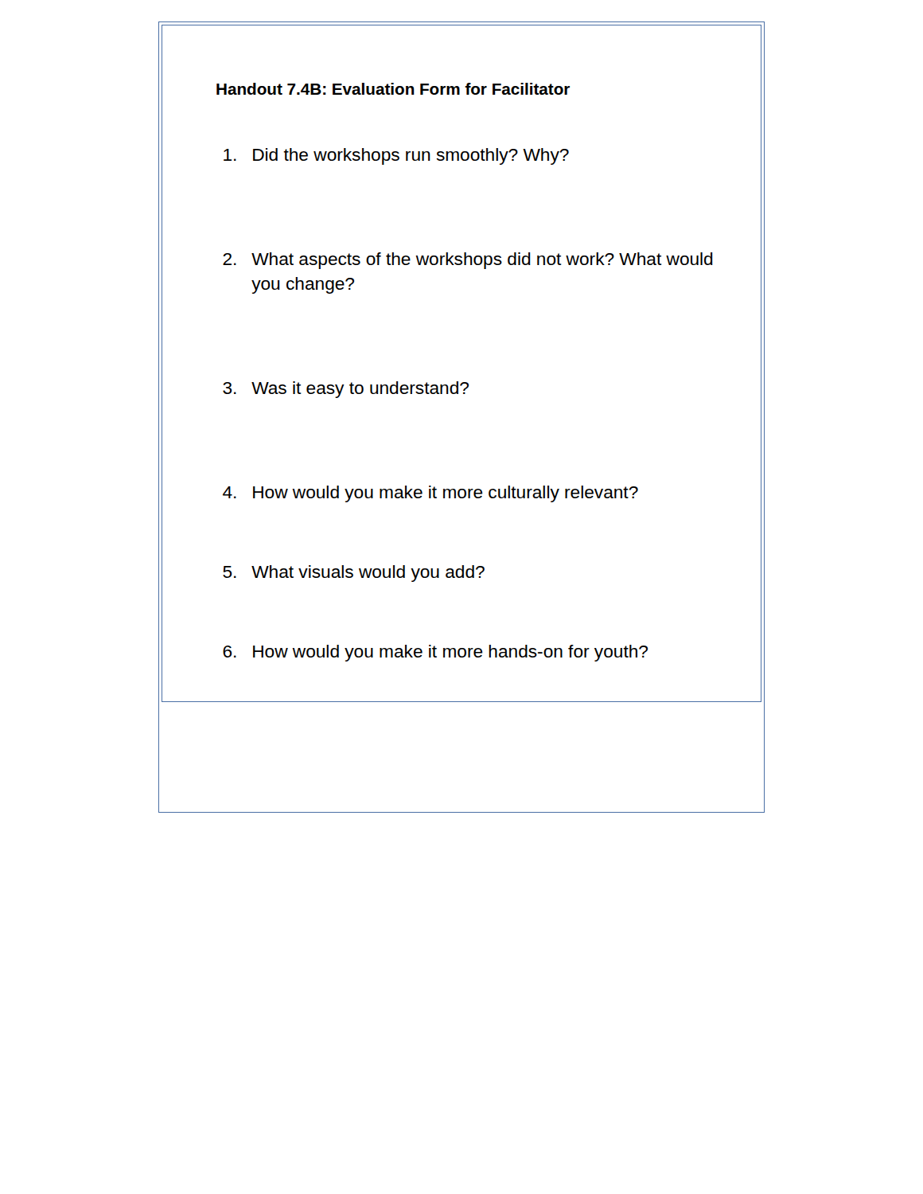Handout 7.4B: Evaluation Form for Facilitator
Did the workshops run smoothly? Why?
What aspects of the workshops did not work? What would you change?
Was it easy to understand?
How would you make it more culturally relevant?
What visuals would you add?
How would you make it more hands-on for youth?